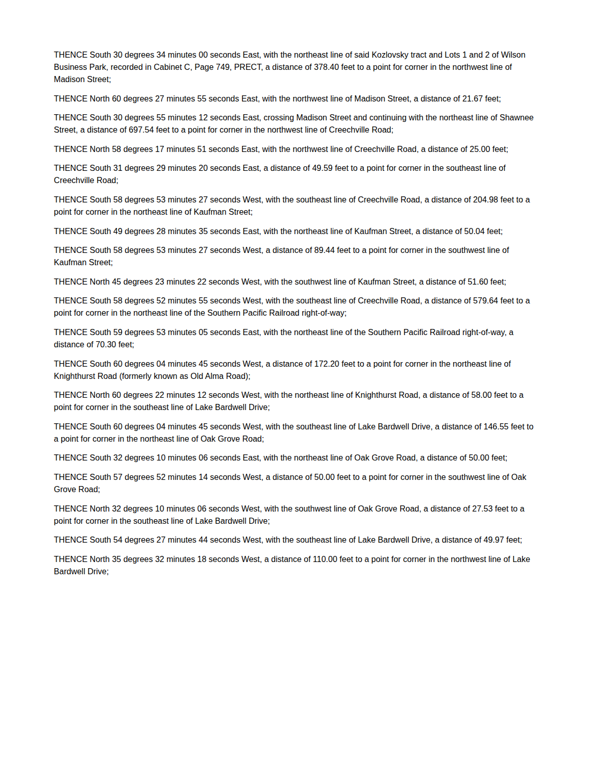THENCE South 30 degrees 34 minutes 00 seconds East, with the northeast line of said Kozlovsky tract and Lots 1 and 2 of Wilson Business Park, recorded in Cabinet C, Page 749, PRECT, a distance of 378.40 feet to a point for corner in the northwest line of Madison Street;
THENCE North 60 degrees 27 minutes 55 seconds East, with the northwest line of Madison Street, a distance of 21.67 feet;
THENCE South 30 degrees 55 minutes 12 seconds East, crossing Madison Street and continuing with the northeast line of Shawnee Street, a distance of 697.54 feet to a point for corner in the northwest line of Creechville Road;
THENCE North 58 degrees 17 minutes 51 seconds East, with the northwest line of Creechville Road, a distance of 25.00 feet;
THENCE South 31 degrees 29 minutes 20 seconds East, a distance of 49.59 feet to a point for corner in the southeast line of Creechville Road;
THENCE South 58 degrees 53 minutes 27 seconds West, with the southeast line of Creechville Road, a distance of 204.98 feet to a point for corner in the northeast line of Kaufman Street;
THENCE South 49 degrees 28 minutes 35 seconds East, with the northeast line of Kaufman Street, a distance of 50.04 feet;
THENCE South 58 degrees 53 minutes 27 seconds West, a distance of 89.44 feet to a point for corner in the southwest line of Kaufman Street;
THENCE North 45 degrees 23 minutes 22 seconds West, with the southwest line of Kaufman Street, a distance of 51.60 feet;
THENCE South 58 degrees 52 minutes 55 seconds West, with the southeast line of Creechville Road, a distance of 579.64 feet to a point for corner in the northeast line of the Southern Pacific Railroad right-of-way;
THENCE South 59 degrees 53 minutes 05 seconds East, with the northeast line of the Southern Pacific Railroad right-of-way, a distance of 70.30 feet;
THENCE South 60 degrees 04 minutes 45 seconds West, a distance of 172.20 feet to a point for corner in the northeast line of Knighthurst Road (formerly known as Old Alma Road);
THENCE North 60 degrees 22 minutes 12 seconds West, with the northeast line of Knighthurst Road, a distance of 58.00 feet to a point for corner in the southeast line of Lake Bardwell Drive;
THENCE South 60 degrees 04 minutes 45 seconds West, with the southeast line of Lake Bardwell Drive, a distance of 146.55 feet to a point for corner in the northeast line of Oak Grove Road;
THENCE South 32 degrees 10 minutes 06 seconds East, with the northeast line of Oak Grove Road, a distance of 50.00 feet;
THENCE South 57 degrees 52 minutes 14 seconds West, a distance of 50.00 feet to a point for corner in the southwest line of Oak Grove Road;
THENCE North 32 degrees 10 minutes 06 seconds West, with the southwest line of Oak Grove Road, a distance of 27.53 feet to a point for corner in the southeast line of Lake Bardwell Drive;
THENCE South 54 degrees 27 minutes 44 seconds West, with the southeast line of Lake Bardwell Drive, a distance of 49.97 feet;
THENCE North 35 degrees 32 minutes 18 seconds West, a distance of 110.00 feet to a point for corner in the northwest line of Lake Bardwell Drive;